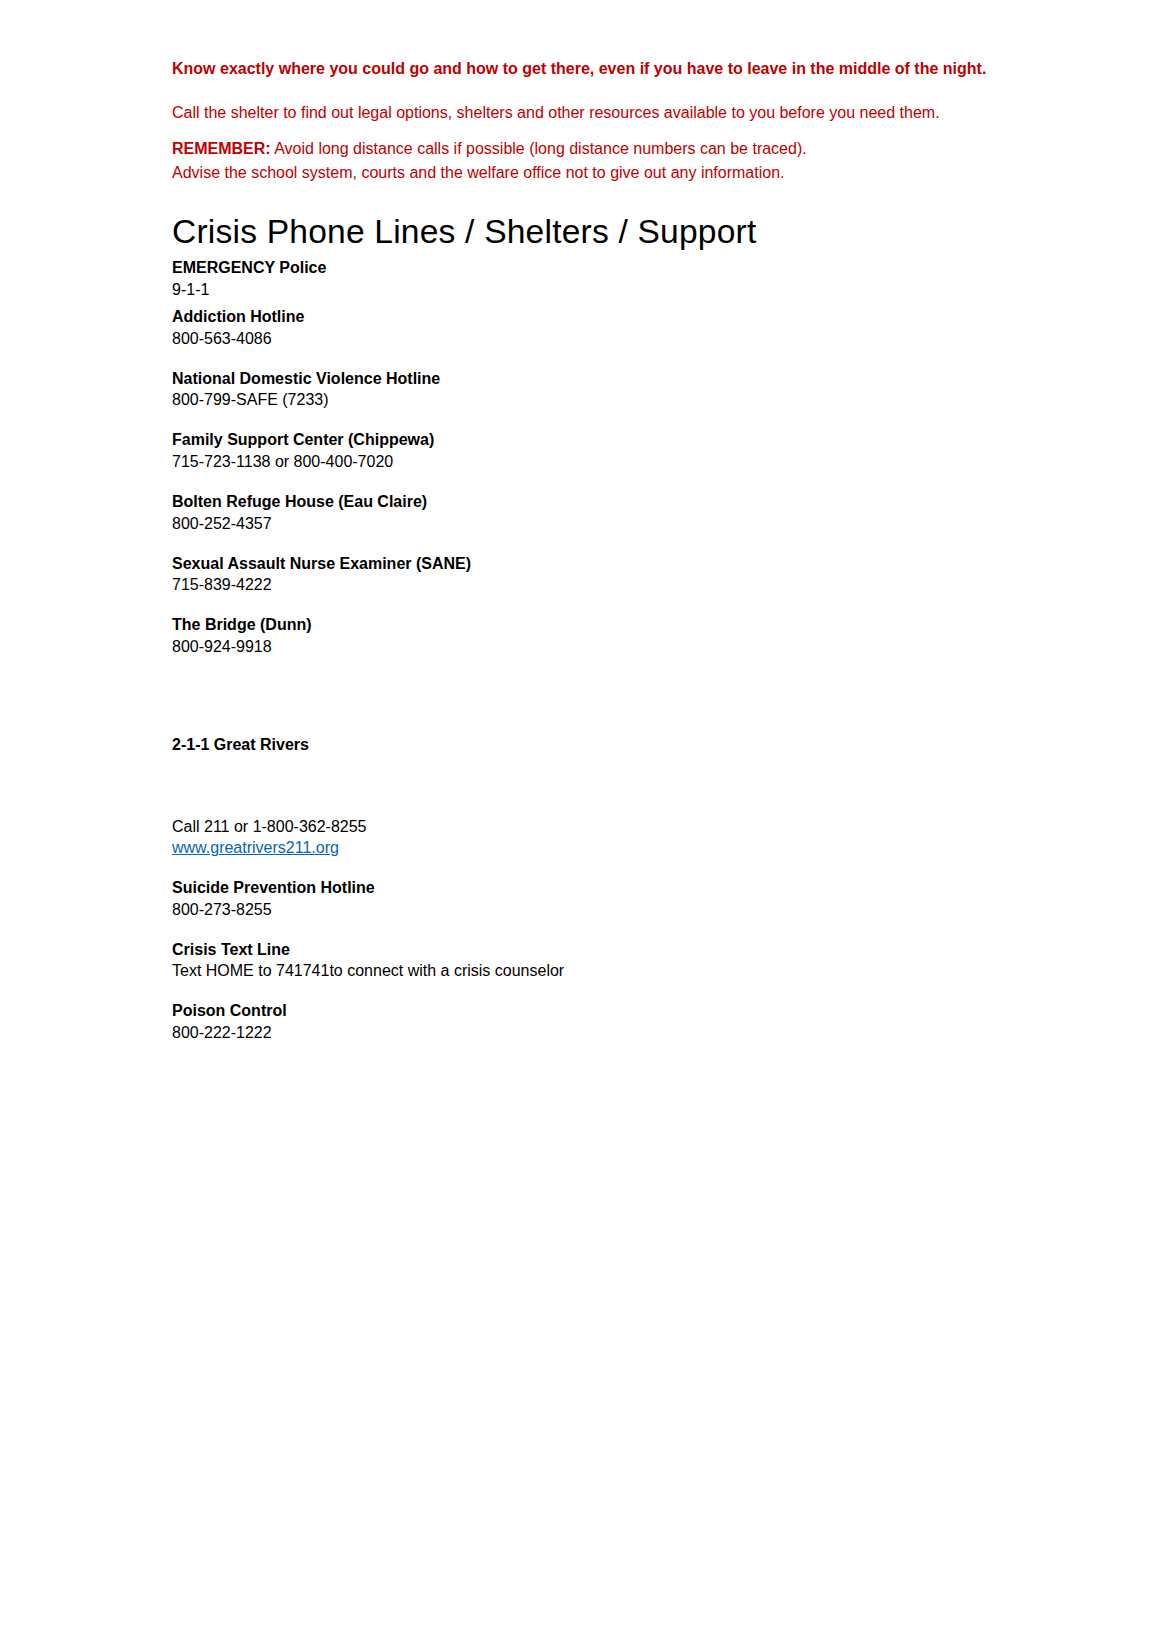Know exactly where you could go and how to get there, even if you have to leave in the middle of the night.
Call the shelter to find out legal options, shelters and other resources available to you before you need them.
REMEMBER: Avoid long distance calls if possible (long distance numbers can be traced).
Advise the school system, courts and the welfare office not to give out any information.
Crisis Phone Lines / Shelters / Support
EMERGENCY Police
9-1-1
Addiction Hotline
800-563-4086
National Domestic Violence Hotline
800-799-SAFE (7233)
Family Support Center (Chippewa)
715-723-1138 or 800-400-7020
Bolten Refuge House (Eau Claire)
800-252-4357
Sexual Assault Nurse Examiner (SANE)
715-839-4222
The Bridge (Dunn)
800-924-9918
2-1-1 Great Rivers
Call 211 or 1-800-362-8255
www.greatrivers211.org
Suicide Prevention Hotline
800-273-8255
Crisis Text Line
Text HOME to 741741to connect with a crisis counselor
Poison Control
800-222-1222